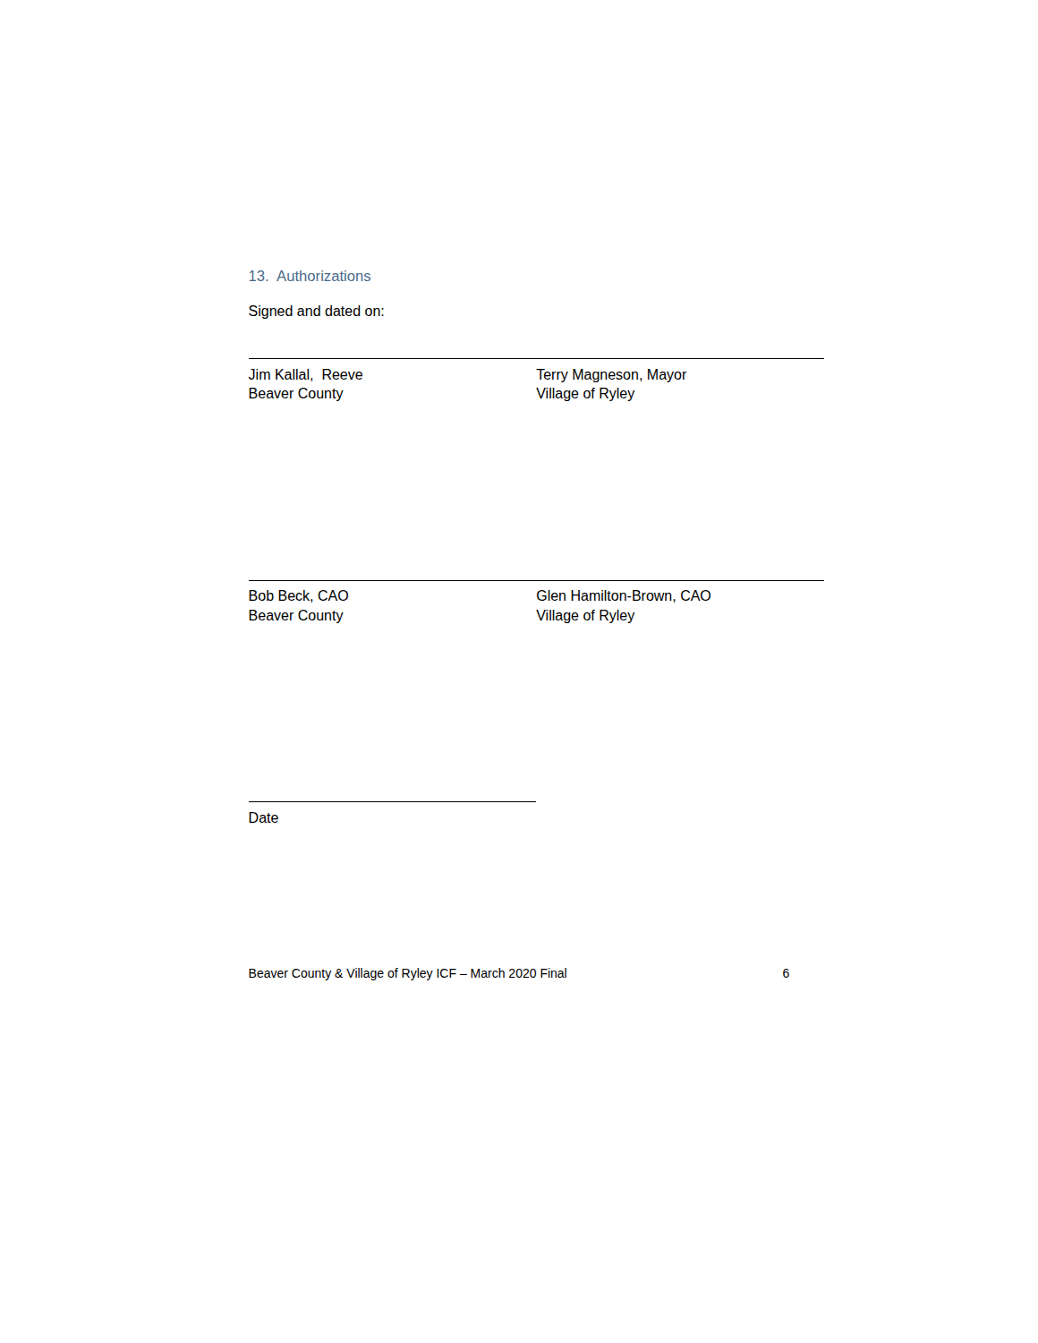13. Authorizations
Signed and dated on:
| Jim Kallal, Reeve Beaver County | Terry Magneson, Mayor Village of Ryley |
| Bob Beck, CAO Beaver County | Glen Hamilton-Brown, CAO Village of Ryley |
Date
Beaver County & Village of Ryley ICF – March 2020 Final
6